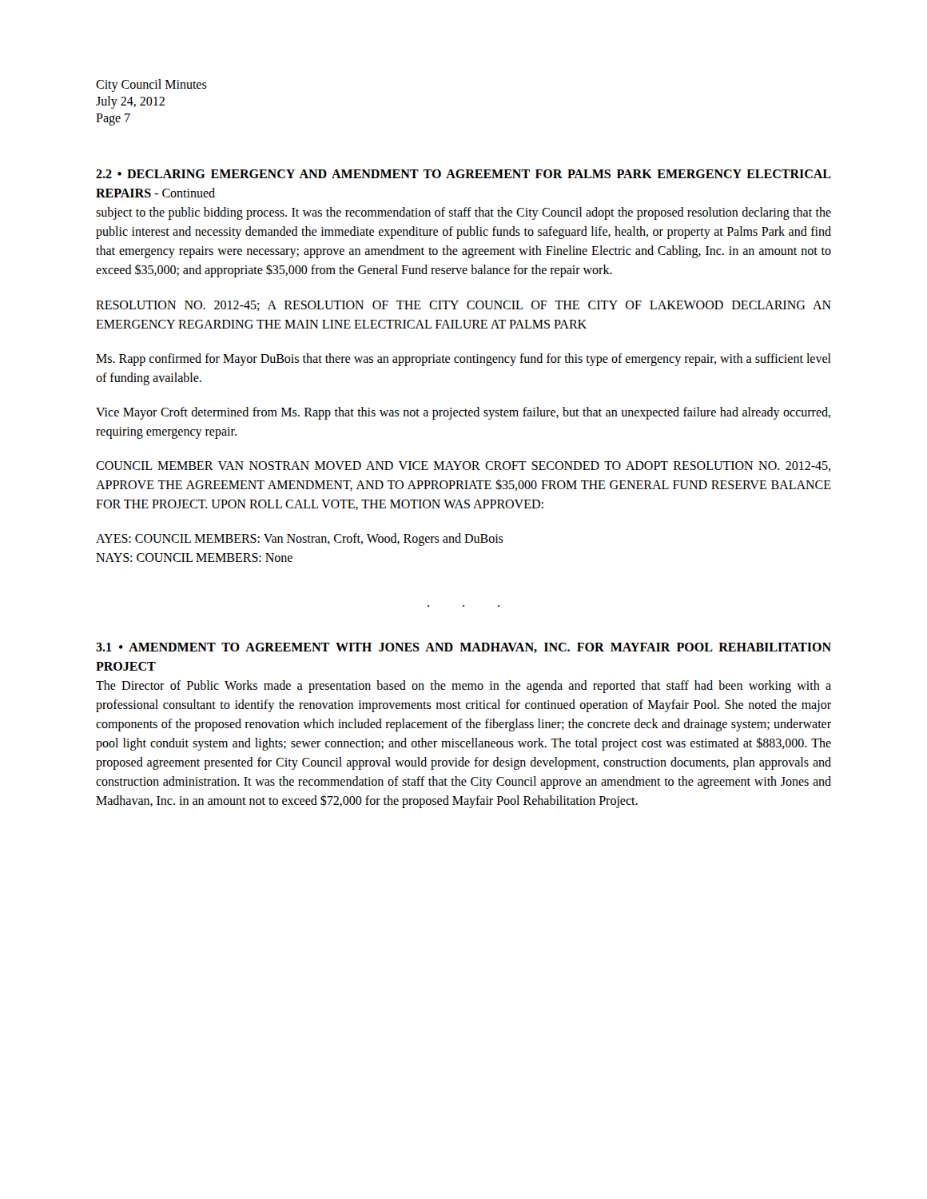City Council Minutes
July 24, 2012
Page 7
2.2 • DECLARING EMERGENCY AND AMENDMENT TO AGREEMENT FOR PALMS PARK EMERGENCY ELECTRICAL REPAIRS - Continued
subject to the public bidding process. It was the recommendation of staff that the City Council adopt the proposed resolution declaring that the public interest and necessity demanded the immediate expenditure of public funds to safeguard life, health, or property at Palms Park and find that emergency repairs were necessary; approve an amendment to the agreement with Fineline Electric and Cabling, Inc. in an amount not to exceed $35,000; and appropriate $35,000 from the General Fund reserve balance for the repair work.
RESOLUTION NO. 2012-45; A RESOLUTION OF THE CITY COUNCIL OF THE CITY OF LAKEWOOD DECLARING AN EMERGENCY REGARDING THE MAIN LINE ELECTRICAL FAILURE AT PALMS PARK
Ms. Rapp confirmed for Mayor DuBois that there was an appropriate contingency fund for this type of emergency repair, with a sufficient level of funding available.
Vice Mayor Croft determined from Ms. Rapp that this was not a projected system failure, but that an unexpected failure had already occurred, requiring emergency repair.
COUNCIL MEMBER VAN NOSTRAN MOVED AND VICE MAYOR CROFT SECONDED TO ADOPT RESOLUTION NO. 2012-45, APPROVE THE AGREEMENT AMENDMENT, AND TO APPROPRIATE $35,000 FROM THE GENERAL FUND RESERVE BALANCE FOR THE PROJECT. UPON ROLL CALL VOTE, THE MOTION WAS APPROVED:
AYES: COUNCIL MEMBERS: Van Nostran, Croft, Wood, Rogers and DuBois
NAYS: COUNCIL MEMBERS: None
...
3.1 • AMENDMENT TO AGREEMENT WITH JONES AND MADHAVAN, INC. FOR MAYFAIR POOL REHABILITATION PROJECT
The Director of Public Works made a presentation based on the memo in the agenda and reported that staff had been working with a professional consultant to identify the renovation improvements most critical for continued operation of Mayfair Pool. She noted the major components of the proposed renovation which included replacement of the fiberglass liner; the concrete deck and drainage system; underwater pool light conduit system and lights; sewer connection; and other miscellaneous work. The total project cost was estimated at $883,000. The proposed agreement presented for City Council approval would provide for design development, construction documents, plan approvals and construction administration. It was the recommendation of staff that the City Council approve an amendment to the agreement with Jones and Madhavan, Inc. in an amount not to exceed $72,000 for the proposed Mayfair Pool Rehabilitation Project.